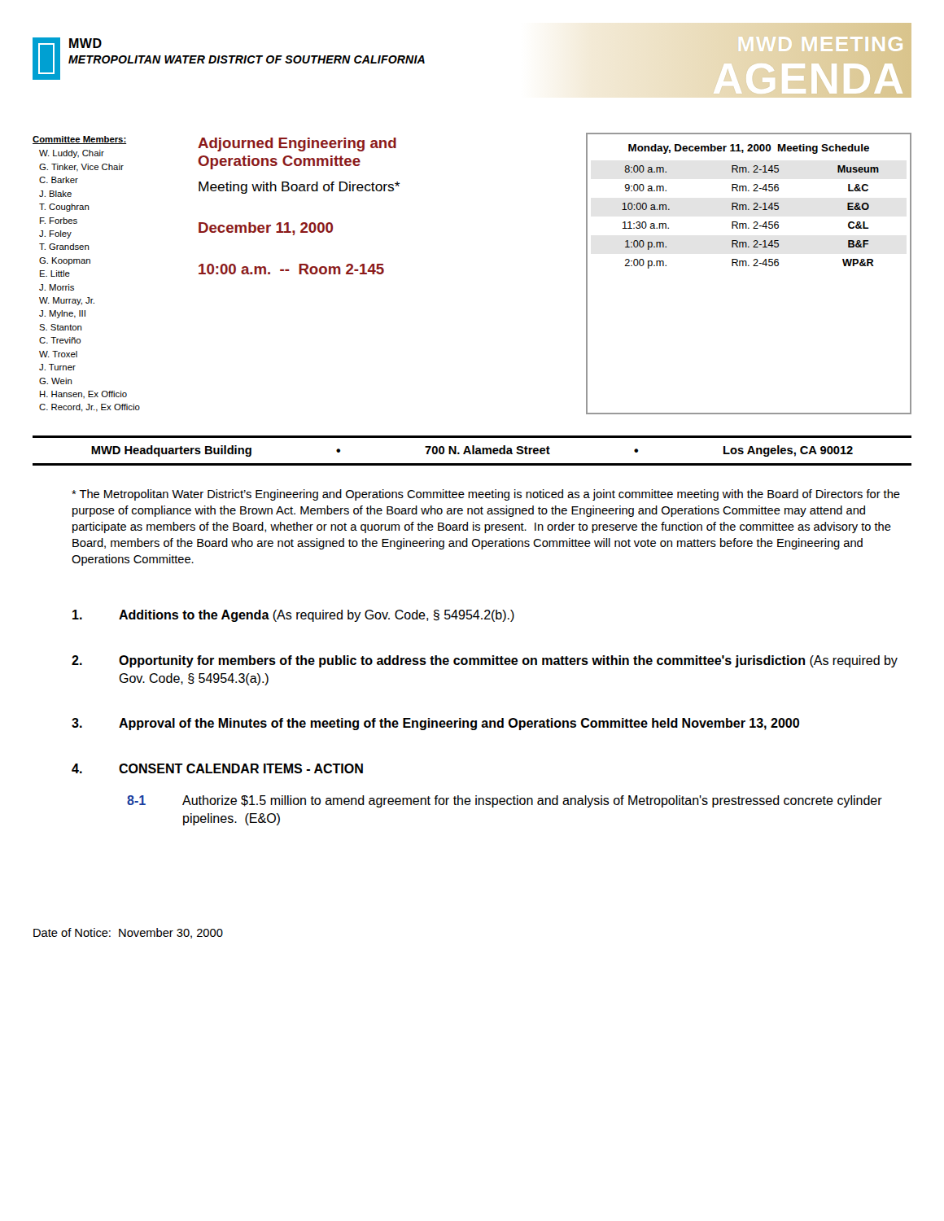MWD
METROPOLITAN WATER DISTRICT OF SOUTHERN CALIFORNIA
MWD MEETING
AGENDA
Committee Members:
W. Luddy, Chair
G. Tinker, Vice Chair
C. Barker
J. Blake
T. Coughran
F. Forbes
J. Foley
T. Grandsen
G. Koopman
E. Little
J. Morris
W. Murray, Jr.
J. Mylne, III
S. Stanton
C. Treviño
W. Troxel
J. Turner
G. Wein
H. Hansen, Ex Officio
C. Record, Jr., Ex Officio
Adjourned Engineering and
Operations Committee
Meeting with Board of Directors*
December 11, 2000
10:00 a.m. -- Room 2-145
| Monday, December 11, 2000 Meeting Schedule |
| --- |
| 8:00 a.m. | Rm. 2-145 | Museum |
| 9:00 a.m. | Rm. 2-456 | L&C |
| 10:00 a.m. | Rm. 2-145 | E&O |
| 11:30 a.m. | Rm. 2-456 | C&L |
| 1:00 p.m. | Rm. 2-145 | B&F |
| 2:00 p.m. | Rm. 2-456 | WP&R |
MWD Headquarters Building • 700 N. Alameda Street • Los Angeles, CA 90012
* The Metropolitan Water District’s Engineering and Operations Committee meeting is noticed as a joint committee meeting with the Board of Directors for the purpose of compliance with the Brown Act. Members of the Board who are not assigned to the Engineering and Operations Committee may attend and participate as members of the Board, whether or not a quorum of the Board is present. In order to preserve the function of the committee as advisory to the Board, members of the Board who are not assigned to the Engineering and Operations Committee will not vote on matters before the Engineering and Operations Committee.
Additions to the Agenda (As required by Gov. Code, § 54954.2(b).)
Opportunity for members of the public to address the committee on matters within the committee's jurisdiction (As required by Gov. Code, § 54954.3(a).)
Approval of the Minutes of the meeting of the Engineering and Operations Committee held November 13, 2000
CONSENT CALENDAR ITEMS - ACTION
8-1
Authorize $1.5 million to amend agreement for the inspection and analysis of Metropolitan's prestressed concrete cylinder pipelines. (E&O)
Date of Notice: November 30, 2000